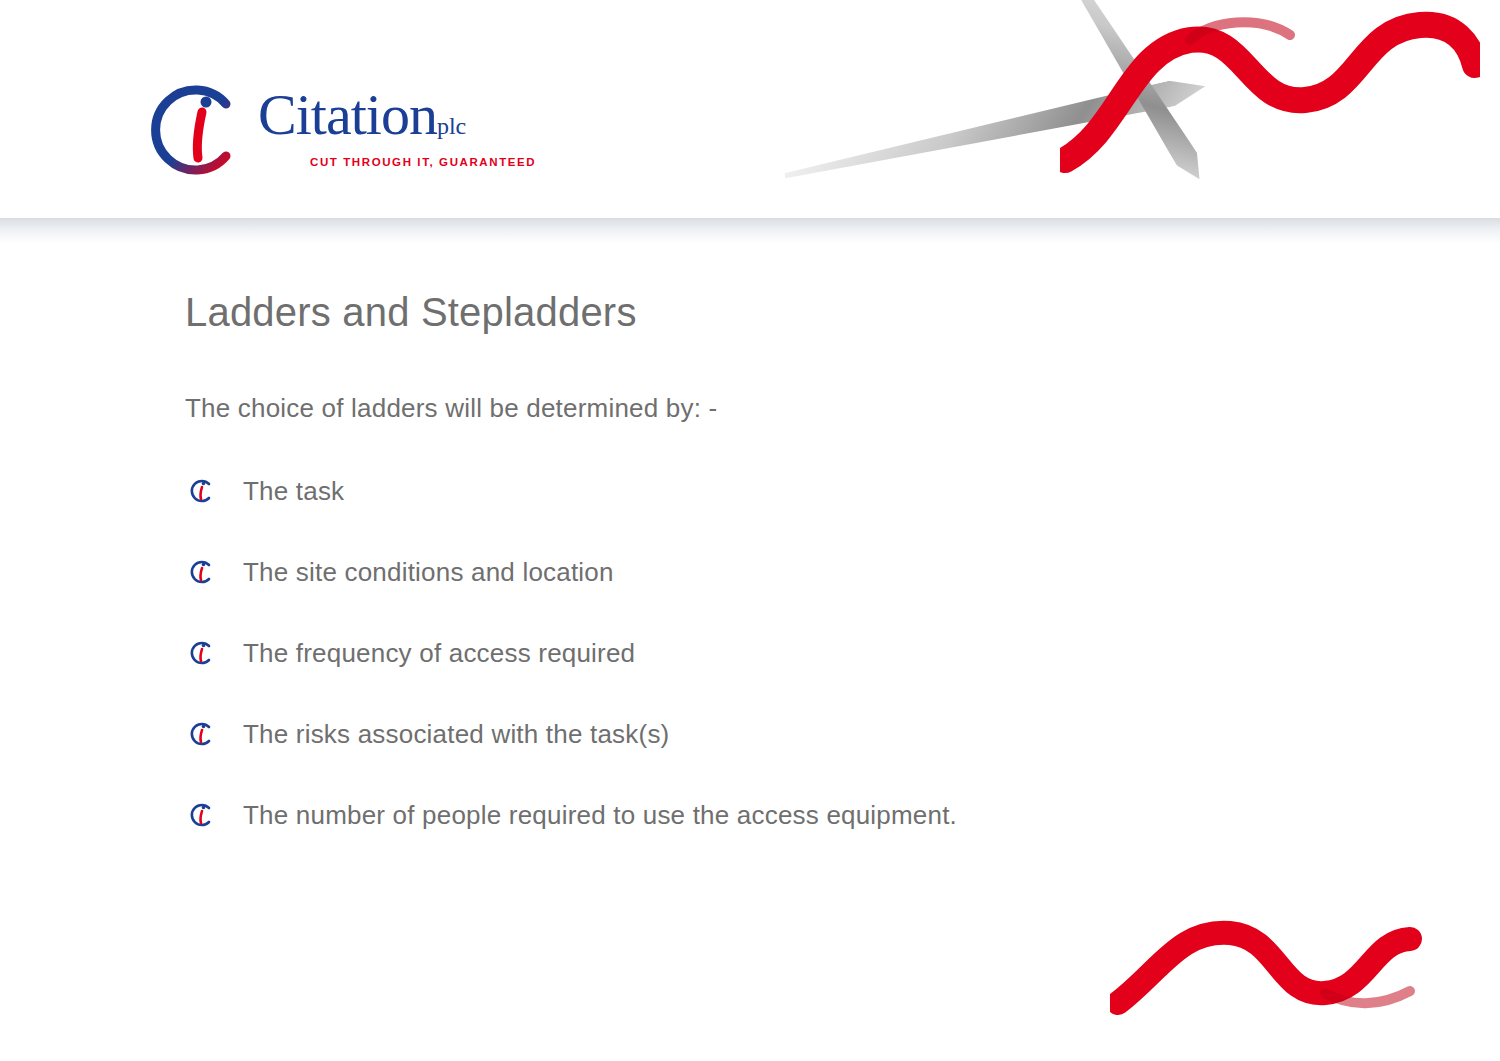Citationplc
CUT THROUGH IT, GUARANTEED
Ladders and Stepladders
The choice of ladders will be determined by: -
The task
The site conditions and location
The frequency of access required
The risks associated with the task(s)
The number of people required to use the access equipment.